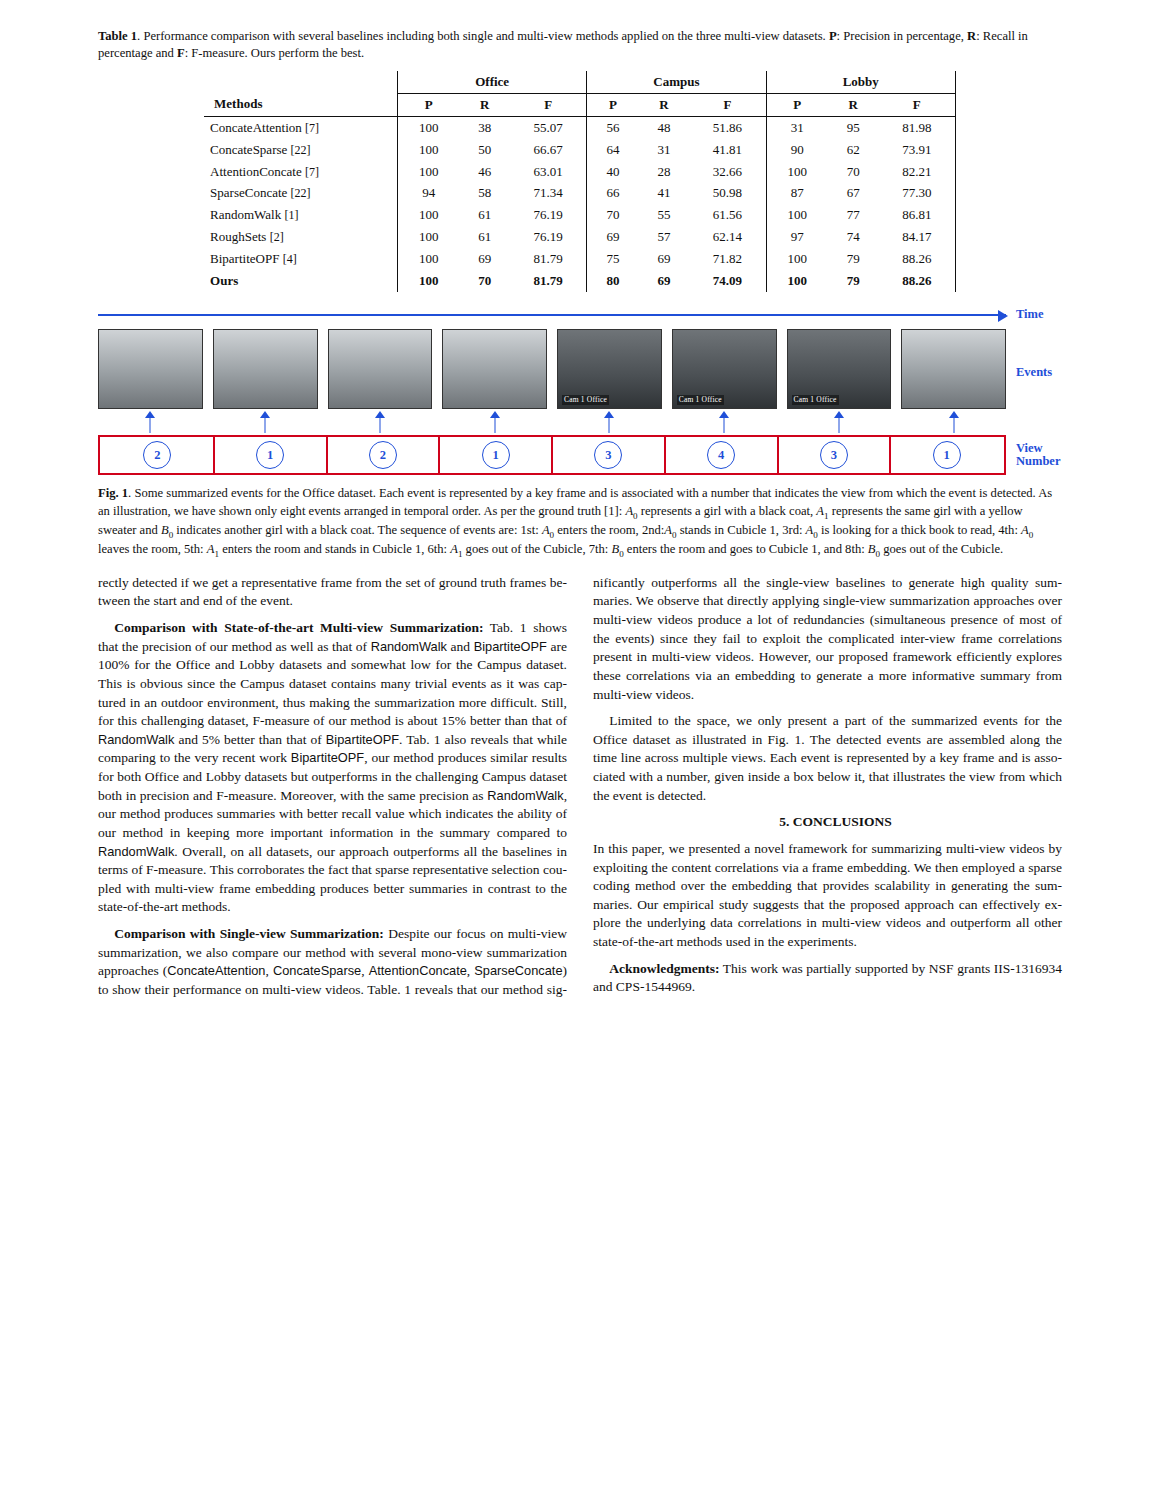Table 1. Performance comparison with several baselines including both single and multi-view methods applied on the three multi-view datasets. P: Precision in percentage, R: Recall in percentage and F: F-measure. Ours perform the best.
| | Office | Campus | Lobby |
| --- | --- | --- | --- |
| Methods | P | R | F | P | R | F | P | R | F |
| ConcateAttention [7] | 100 | 38 | 55.07 | 56 | 48 | 51.86 | 31 | 95 | 81.98 |
| ConcateSparse [22] | 100 | 50 | 66.67 | 64 | 31 | 41.81 | 90 | 62 | 73.91 |
| AttentionConcate [7] | 100 | 46 | 63.01 | 40 | 28 | 32.66 | 100 | 70 | 82.21 |
| SparseConcate [22] | 94 | 58 | 71.34 | 66 | 41 | 50.98 | 87 | 67 | 77.30 |
| RandomWalk [1] | 100 | 61 | 76.19 | 70 | 55 | 61.56 | 100 | 77 | 86.81 |
| RoughSets [2] | 100 | 61 | 76.19 | 69 | 57 | 62.14 | 97 | 74 | 84.17 |
| BipartiteOPF [4] | 100 | 69 | 81.79 | 75 | 69 | 71.82 | 100 | 79 | 88.26 |
| Ours | 100 | 70 | 81.79 | 80 | 69 | 74.09 | 100 | 79 | 88.26 |
Time
Cam 1 Office
Cam 1 Office
Cam 1 Office
Events
2
1
2
1
3
4
3
1
View
Number
Fig. 1. Some summarized events for the Office dataset. Each event is represented by a key frame and is associated with a number that indicates the view from which the event is detected. As an illustration, we have shown only eight events arranged in temporal order. As per the ground truth [1]: A0 represents a girl with a black coat, A1 represents the same girl with a yellow sweater and B0 indicates another girl with a black coat. The sequence of events are: 1st: A0 enters the room, 2nd:A0 stands in Cubicle 1, 3rd: A0 is looking for a thick book to read, 4th: A0 leaves the room, 5th: A1 enters the room and stands in Cubicle 1, 6th: A1 goes out of the Cubicle, 7th: B0 enters the room and goes to Cubicle 1, and 8th: B0 goes out of the Cubicle.
rectly detected if we get a representative frame from the set of ground truth frames between the start and end of the event.
Comparison with State-of-the-art Multi-view Summarization: Tab. 1 shows that the precision of our method as well as that of RandomWalk and BipartiteOPF are 100% for the Office and Lobby datasets and somewhat low for the Campus dataset. This is obvious since the Campus dataset contains many trivial events as it was captured in an outdoor environment, thus making the summarization more difficult. Still, for this challenging dataset, F-measure of our method is about 15% better than that of RandomWalk and 5% better than that of BipartiteOPF. Tab. 1 also reveals that while comparing to the very recent work BipartiteOPF, our method produces similar results for both Office and Lobby datasets but outperforms in the challenging Campus dataset both in precision and F-measure. Moreover, with the same precision as RandomWalk, our method produces summaries with better recall value which indicates the ability of our method in keeping more important information in the summary compared to RandomWalk. Overall, on all datasets, our approach outperforms all the baselines in terms of F-measure. This corroborates the fact that sparse representative selection coupled with multi-view frame embedding produces better summaries in contrast to the state-of-the-art methods.
Comparison with Single-view Summarization: Despite our focus on multi-view summarization, we also compare our method with several mono-view summarization approaches (ConcateAttention, ConcateSparse, AttentionConcate, SparseConcate) to show their performance on multi-view videos. Table. 1 reveals that our method significantly outperforms all the single-view baselines to generate high quality summaries. We observe that directly applying single-view summarization approaches over multi-view videos produce a lot of redundancies (simultaneous presence of most of the events) since they fail to exploit the complicated inter-view frame correlations present in multi-view videos. However, our proposed framework efficiently explores these correlations via an embedding to generate a more informative summary from multi-view videos.
Limited to the space, we only present a part of the summarized events for the Office dataset as illustrated in Fig. 1. The detected events are assembled along the time line across multiple views. Each event is represented by a key frame and is associated with a number, given inside a box below it, that illustrates the view from which the event is detected.
5. CONCLUSIONS
In this paper, we presented a novel framework for summarizing multi-view videos by exploiting the content correlations via a frame embedding. We then employed a sparse coding method over the embedding that provides scalability in generating the summaries. Our empirical study suggests that the proposed approach can effectively explore the underlying data correlations in multi-view videos and outperform all other state-of-the-art methods used in the experiments.
Acknowledgments: This work was partially supported by NSF grants IIS-1316934 and CPS-1544969.